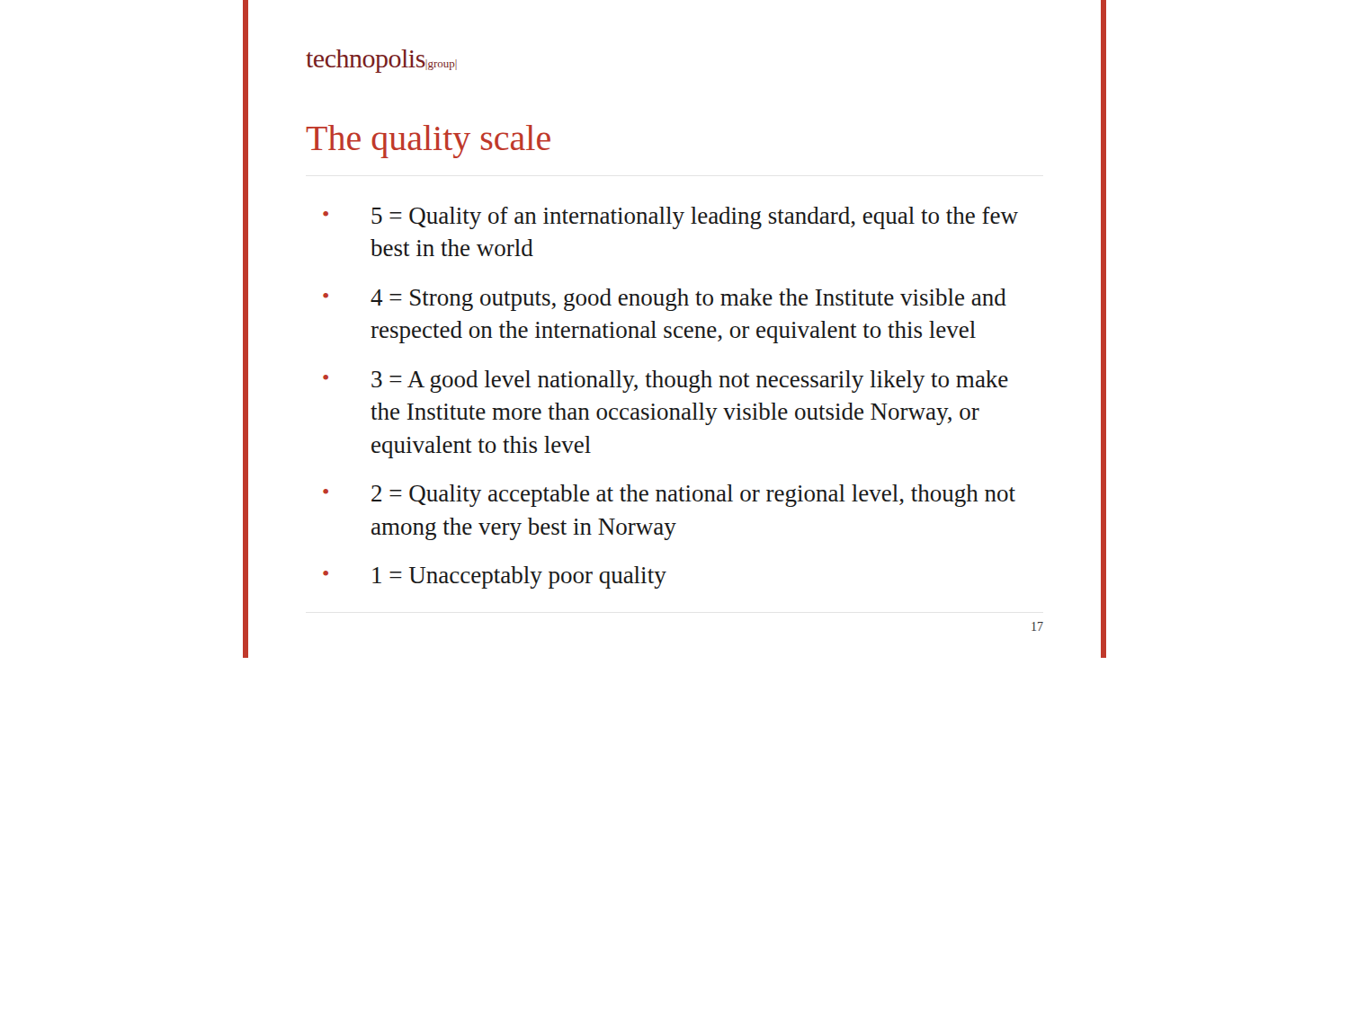technopolis|group|
The quality scale
5 = Quality of an internationally leading standard, equal to the few best in the world
4 = Strong outputs, good enough to make the Institute visible and respected on the international scene, or equivalent to this level
3 = A good level nationally, though not necessarily likely to make the Institute more than occasionally visible outside Norway, or equivalent to this level
2 = Quality acceptable at the national or regional level, though not among the very best in Norway
1 = Unacceptably poor quality
17